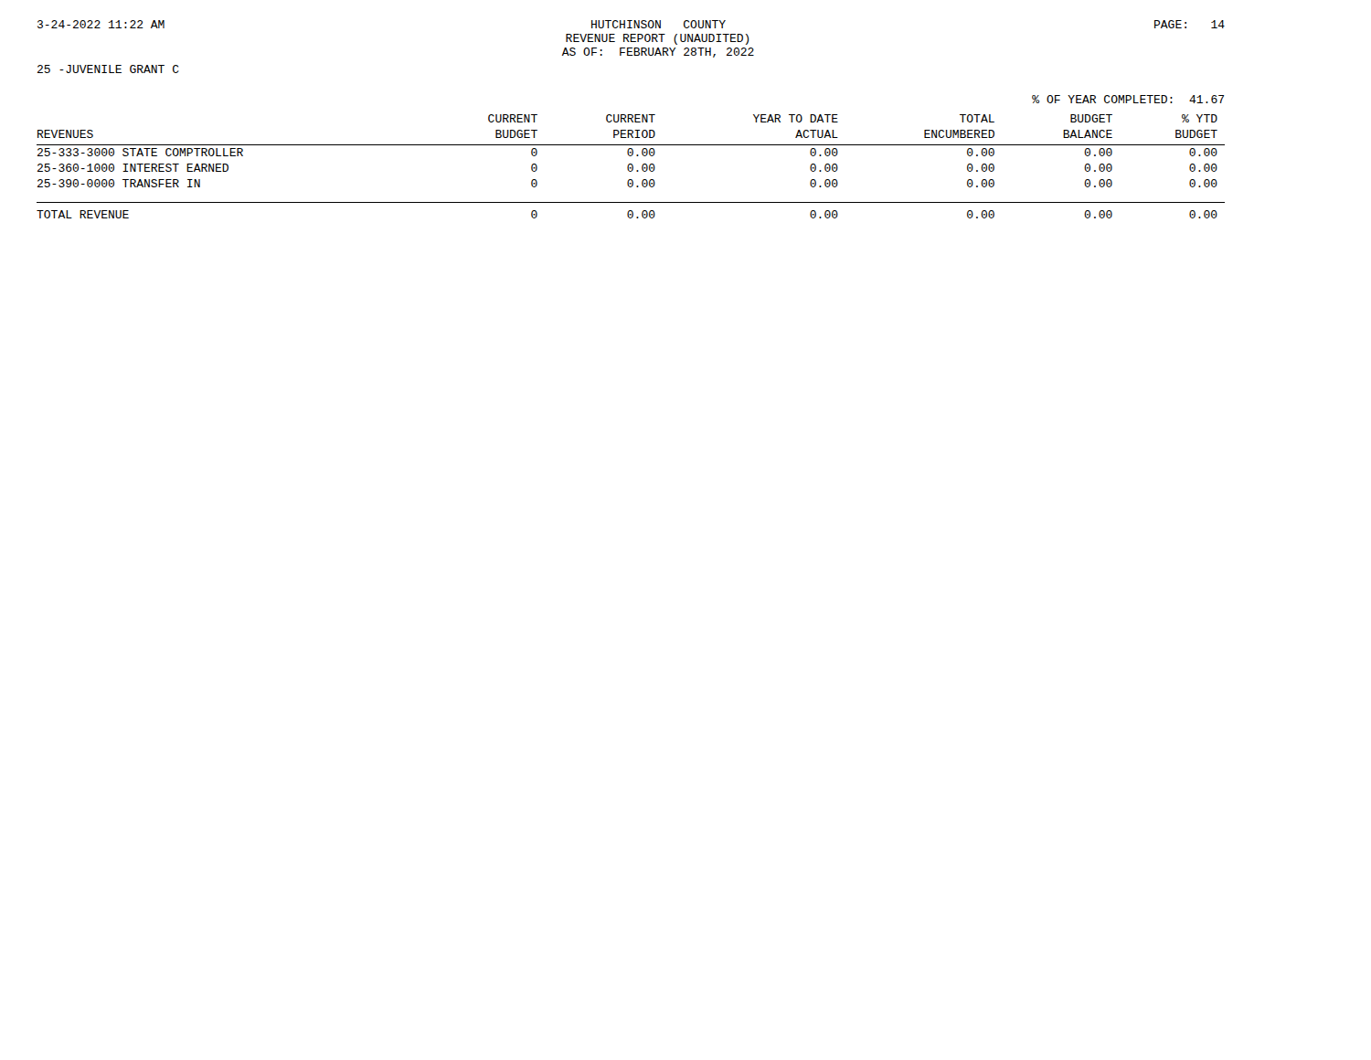3-24-2022 11:22 AM HUTCHINSON COUNTY PAGE: 14
REVENUE REPORT (UNAUDITED)
AS OF: FEBRUARY 28TH, 2022
25 -JUVENILE GRANT C
% OF YEAR COMPLETED: 41.67
| | CURRENT | CURRENT | YEAR TO DATE | TOTAL | BUDGET | % YTD |
| --- | --- | --- | --- | --- | --- | --- |
| REVENUES | BUDGET | PERIOD | ACTUAL | ENCUMBERED | BALANCE | BUDGET |
| 25-333-3000 STATE COMPTROLLER | 0 | 0.00 | 0.00 | 0.00 | 0.00 | 0.00 |
| 25-360-1000 INTEREST EARNED | 0 | 0.00 | 0.00 | 0.00 | 0.00 | 0.00 |
| 25-390-0000 TRANSFER IN | 0 | 0.00 | 0.00 | 0.00 | 0.00 | 0.00 |
| TOTAL REVENUE | 0 | 0.00 | 0.00 | 0.00 | 0.00 | 0.00 |